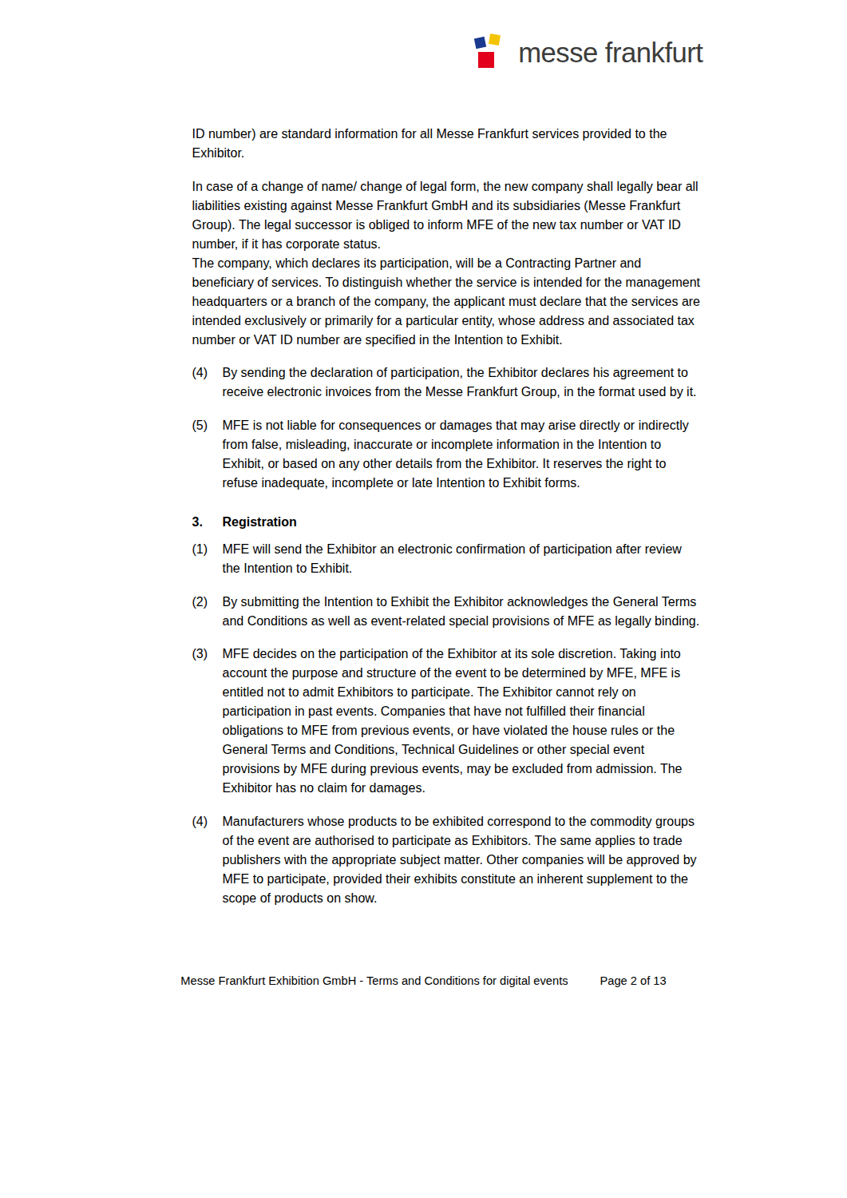messe frankfurt
ID number) are standard information for all Messe Frankfurt services provided to the Exhibitor.
In case of a change of name/ change of legal form, the new company shall legally bear all liabilities existing against Messe Frankfurt GmbH and its subsidiaries (Messe Frankfurt Group). The legal successor is obliged to inform MFE of the new tax number or VAT ID number, if it has corporate status.
The company, which declares its participation, will be a Contracting Partner and beneficiary of services. To distinguish whether the service is intended for the management headquarters or a branch of the company, the applicant must declare that the services are intended exclusively or primarily for a particular entity, whose address and associated tax number or VAT ID number are specified in the Intention to Exhibit.
(4) By sending the declaration of participation, the Exhibitor declares his agreement to receive electronic invoices from the Messe Frankfurt Group, in the format used by it.
(5) MFE is not liable for consequences or damages that may arise directly or indirectly from false, misleading, inaccurate or incomplete information in the Intention to Exhibit, or based on any other details from the Exhibitor. It reserves the right to refuse inadequate, incomplete or late Intention to Exhibit forms.
3.
Registration
(1) MFE will send the Exhibitor an electronic confirmation of participation after review the Intention to Exhibit.
(2) By submitting the Intention to Exhibit the Exhibitor acknowledges the General Terms and Conditions as well as event-related special provisions of MFE as legally binding.
(3) MFE decides on the participation of the Exhibitor at its sole discretion. Taking into account the purpose and structure of the event to be determined by MFE, MFE is entitled not to admit Exhibitors to participate. The Exhibitor cannot rely on participation in past events. Companies that have not fulfilled their financial obligations to MFE from previous events, or have violated the house rules or the General Terms and Conditions, Technical Guidelines or other special event provisions by MFE during previous events, may be excluded from admission. The Exhibitor has no claim for damages.
(4) Manufacturers whose products to be exhibited correspond to the commodity groups of the event are authorised to participate as Exhibitors. The same applies to trade publishers with the appropriate subject matter. Other companies will be approved by MFE to participate, provided their exhibits constitute an inherent supplement to the scope of products on show.
Messe Frankfurt Exhibition GmbH - Terms and Conditions for digital events Page 2 of 13